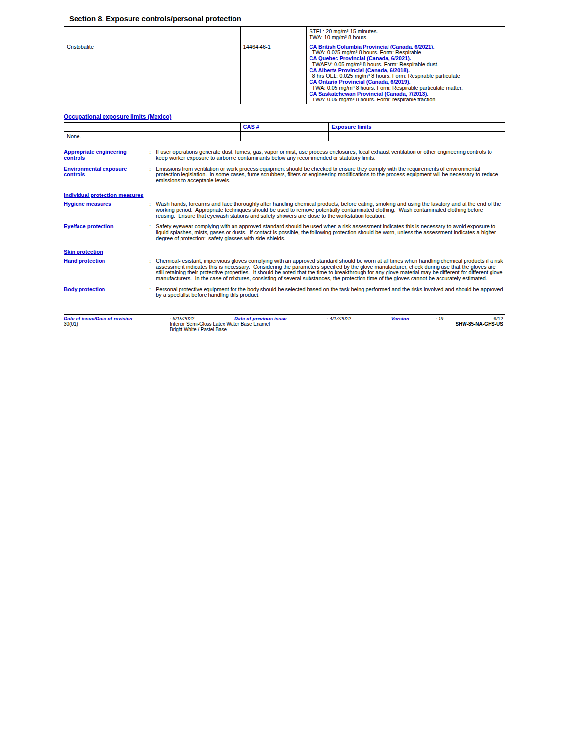Section 8. Exposure controls/personal protection
| | | STEL: 20 mg/m³ 15 minutes. TWA: 10 mg/m³ 8 hours. |
| Cristobalite | 14464-46-1 | CA British Columbia Provincial (Canada, 6/2021). TWA: 0.025 mg/m³ 8 hours. Form: Respirable CA Quebec Provincial (Canada, 6/2021). TWAEV: 0.05 mg/m³ 8 hours. Form: Respirable dust. CA Alberta Provincial (Canada, 6/2018). 8 hrs OEL: 0.025 mg/m³ 8 hours. Form: Respirable particulate CA Ontario Provincial (Canada, 6/2019). TWA: 0.05 mg/m³ 8 hours. Form: Respirable particulate matter. CA Saskatchewan Provincial (Canada, 7/2013). TWA: 0.05 mg/m³ 8 hours. Form: respirable fraction |
Occupational exposure limits (Mexico)
| | CAS # | Exposure limits |
| None. | | |
| Appropriate engineering controls | : | If user operations generate dust, fumes, gas, vapor or mist, use process enclosures, local exhaust ventilation or other engineering controls to keep worker exposure to airborne contaminants below any recommended or statutory limits. |
| Environmental exposure controls | : | Emissions from ventilation or work process equipment should be checked to ensure they comply with the requirements of environmental protection legislation. In some cases, fume scrubbers, filters or engineering modifications to the process equipment will be necessary to reduce emissions to acceptable levels. |
Individual protection measures
| Hygiene measures | : | Wash hands, forearms and face thoroughly after handling chemical products, before eating, smoking and using the lavatory and at the end of the working period. Appropriate techniques should be used to remove potentially contaminated clothing. Wash contaminated clothing before reusing. Ensure that eyewash stations and safety showers are close to the workstation location. |
| Eye/face protection | : | Safety eyewear complying with an approved standard should be used when a risk assessment indicates this is necessary to avoid exposure to liquid splashes, mists, gases or dusts. If contact is possible, the following protection should be worn, unless the assessment indicates a higher degree of protection: safety glasses with side-shields. |
Skin protection
| Hand protection | : | Chemical-resistant, impervious gloves complying with an approved standard should be worn at all times when handling chemical products if a risk assessment indicates this is necessary. Considering the parameters specified by the glove manufacturer, check during use that the gloves are still retaining their protective properties. It should be noted that the time to breakthrough for any glove material may be different for different glove manufacturers. In the case of mixtures, consisting of several substances, the protection time of the gloves cannot be accurately estimated. |
| Body protection | : | Personal protective equipment for the body should be selected based on the task being performed and the risks involved and should be approved by a specialist before handling this product. |
| Date of issue/Date of revision | : 6/15/2022 | Date of previous issue | : 4/17/2022 | Version | : 19 | 6/12 |
| 30(01) | Interior Semi-Gloss Latex Water Base Enamel Bright White / Pastel Base | SHW-85-NA-GHS-US |